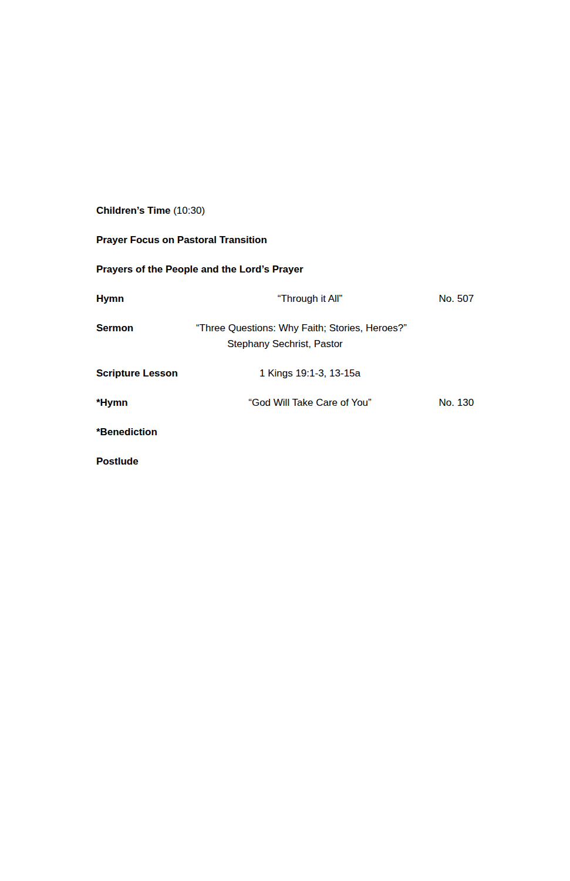Children’s Time (10:30)
Prayer Focus on Pastoral Transition
Prayers of the People and the Lord’s Prayer
Hymn “Through it All” No. 507
Sermon “Three Questions: Why Faith; Stories, Heroes?”
Stephany Sechrist, Pastor
Scripture Lesson 1 Kings 19:1-3, 13-15a
*Hymn “God Will Take Care of You” No. 130
*Benediction
Postlude